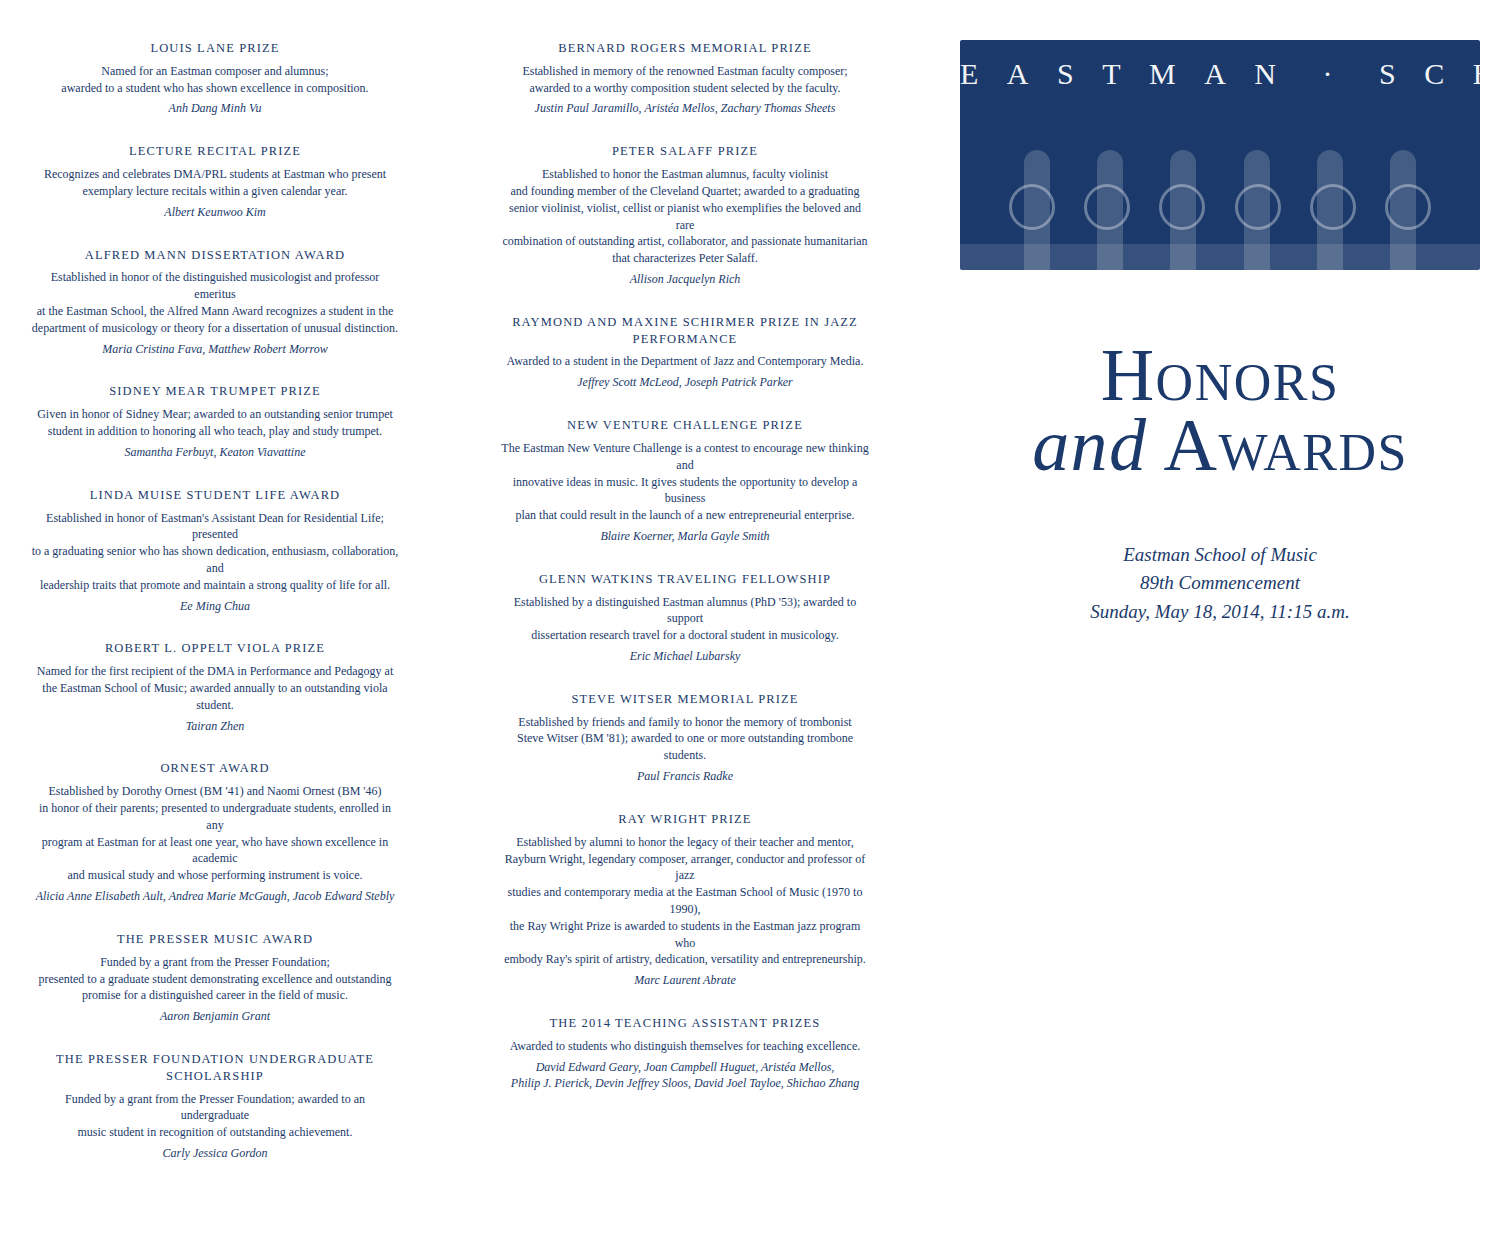Louis Lane Prize
Named for an Eastman composer and alumnus;
awarded to a student who has shown excellence in composition.
Anh Dang Minh Vu
Lecture Recital Prize
Recognizes and celebrates DMA/PRL students at Eastman who present
exemplary lecture recitals within a given calendar year.
Albert Keunwoo Kim
Alfred Mann Dissertation Award
Established in honor of the distinguished musicologist and professor emeritus
at the Eastman School, the Alfred Mann Award recognizes a student in the
department of musicology or theory for a dissertation of unusual distinction.
Maria Cristina Fava, Matthew Robert Morrow
Sidney Mear Trumpet Prize
Given in honor of Sidney Mear; awarded to an outstanding senior trumpet
student in addition to honoring all who teach, play and study trumpet.
Samantha Ferbuyt, Keaton Viavattine
Linda Muise Student Life Award
Established in honor of Eastman's Assistant Dean for Residential Life; presented
to a graduating senior who has shown dedication, enthusiasm, collaboration, and
leadership traits that promote and maintain a strong quality of life for all.
Ee Ming Chua
Robert L. Oppelt Viola Prize
Named for the first recipient of the DMA in Performance and Pedagogy at
the Eastman School of Music; awarded annually to an outstanding viola student.
Tairan Zhen
Ornest Award
Established by Dorothy Ornest (BM '41) and Naomi Ornest (BM '46)
in honor of their parents; presented to undergraduate students, enrolled in any
program at Eastman for at least one year, who have shown excellence in academic
and musical study and whose performing instrument is voice.
Alicia Anne Elisabeth Ault, Andrea Marie McGaugh, Jacob Edward Stebly
The Presser Music Award
Funded by a grant from the Presser Foundation;
presented to a graduate student demonstrating excellence and outstanding
promise for a distinguished career in the field of music.
Aaron Benjamin Grant
The Presser Foundation Undergraduate Scholarship
Funded by a grant from the Presser Foundation; awarded to an undergraduate
music student in recognition of outstanding achievement.
Carly Jessica Gordon
Bernard Rogers Memorial Prize
Established in memory of the renowned Eastman faculty composer;
awarded to a worthy composition student selected by the faculty.
Justin Paul Jaramillo, Aristéa Mellos, Zachary Thomas Sheets
Peter Salaff Prize
Established to honor the Eastman alumnus, faculty violinist
and founding member of the Cleveland Quartet; awarded to a graduating
senior violinist, violist, cellist or pianist who exemplifies the beloved and rare
combination of outstanding artist, collaborator, and passionate humanitarian
that characterizes Peter Salaff.
Allison Jacquelyn Rich
Raymond and Maxine Schirmer Prize in Jazz Performance
Awarded to a student in the Department of Jazz and Contemporary Media.
Jeffrey Scott McLeod, Joseph Patrick Parker
New Venture Challenge Prize
The Eastman New Venture Challenge is a contest to encourage new thinking and
innovative ideas in music. It gives students the opportunity to develop a business
plan that could result in the launch of a new entrepreneurial enterprise.
Blaire Koerner, Marla Gayle Smith
Glenn Watkins Traveling Fellowship
Established by a distinguished Eastman alumnus (PhD '53); awarded to support
dissertation research travel for a doctoral student in musicology.
Eric Michael Lubarsky
Steve Witser Memorial Prize
Established by friends and family to honor the memory of trombonist
Steve Witser (BM '81); awarded to one or more outstanding trombone students.
Paul Francis Radke
Ray Wright Prize
Established by alumni to honor the legacy of their teacher and mentor,
Rayburn Wright, legendary composer, arranger, conductor and professor of jazz
studies and contemporary media at the Eastman School of Music (1970 to 1990),
the Ray Wright Prize is awarded to students in the Eastman jazz program who
embody Ray's spirit of artistry, dedication, versatility and entrepreneurship.
Marc Laurent Abrate
The 2014 Teaching Assistant Prizes
Awarded to students who distinguish themselves for teaching excellence.
David Edward Geary, Joan Campbell Huguet, Aristéa Mellos,
Philip J. Pierick, Devin Jeffrey Sloos, David Joel Tayloe, Shichao Zhang
E A S T M A N · S C H O O L
Honors
and Awards
Eastman School of Music
89th Commencement
Sunday, May 18, 2014, 11:15 a.m.